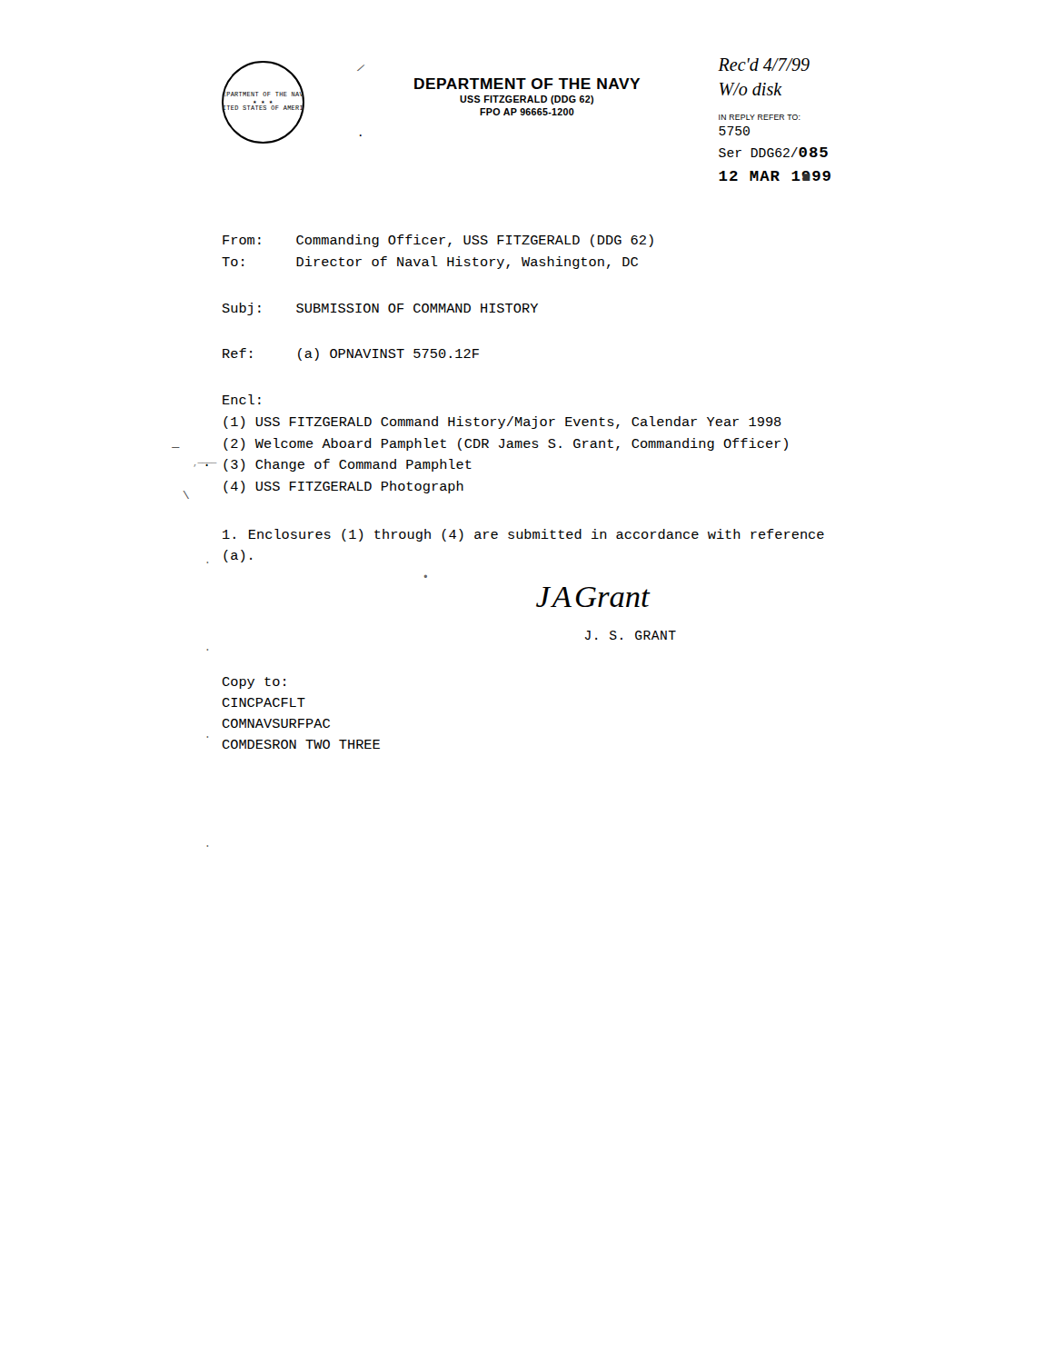DEPARTMENT OF THE NAVY
★ ★ ★
UNITED STATES OF AMERICA
/
.
DEPARTMENT OF THE NAVY
USS FITZGERALD (DDG 62)
FPO AP 96665-1200
Rec'd 4/7/99
W/o disk
IN REPLY REFER TO:
5750
Ser DDG62/085
12 MAR 1999
■
| From: | Commanding Officer, USS FITZGERALD (DDG 62) |
| To: | Director of Naval History, Washington, DC |
Subj: SUBMISSION OF COMMAND HISTORY
Ref:(a) OPNAVINST 5750.12F
Encl:
(1) USS FITZGERALD Command History/Major Events, Calendar Year 1998
(2) Welcome Aboard Pamphlet (CDR James S. Grant, Commanding Officer)
(3) Change of Command Pamphlet
(4) USS FITZGERALD Photograph
1. Enclosures (1) through (4) are submitted in accordance with reference (a).
J A Grant
J. S. GRANT
Copy to:
CINCPACFLT
COMNAVSURFPAC
COMDESRON TWO THREE
—
,————
\
.
.
.
.
•